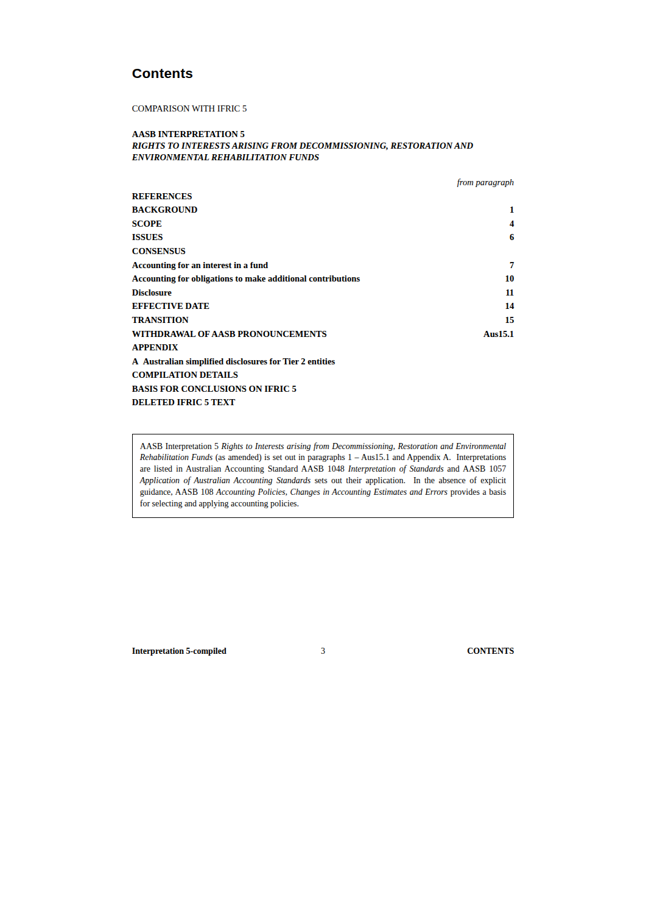Contents
COMPARISON WITH IFRIC 5
AASB INTERPRETATION 5
RIGHTS TO INTERESTS ARISING FROM DECOMMISSIONING, RESTORATION AND ENVIRONMENTAL REHABILITATION FUNDS
from paragraph
| REFERENCES | |
| BACKGROUND | 1 |
| SCOPE | 4 |
| ISSUES | 6 |
| CONSENSUS | |
| Accounting for an interest in a fund | 7 |
| Accounting for obligations to make additional contributions | 10 |
| Disclosure | 11 |
| EFFECTIVE DATE | 14 |
| TRANSITION | 15 |
| WITHDRAWAL OF AASB PRONOUNCEMENTS | Aus15.1 |
| APPENDIX | |
| A Australian simplified disclosures for Tier 2 entities | |
| COMPILATION DETAILS | |
| BASIS FOR CONCLUSIONS ON IFRIC 5 | |
| DELETED IFRIC 5 TEXT | |
AASB Interpretation 5 Rights to Interests arising from Decommissioning, Restoration and Environmental Rehabilitation Funds (as amended) is set out in paragraphs 1 – Aus15.1 and Appendix A. Interpretations are listed in Australian Accounting Standard AASB 1048 Interpretation of Standards and AASB 1057 Application of Australian Accounting Standards sets out their application. In the absence of explicit guidance, AASB 108 Accounting Policies, Changes in Accounting Estimates and Errors provides a basis for selecting and applying accounting policies.
Interpretation 5-compiled 3 CONTENTS